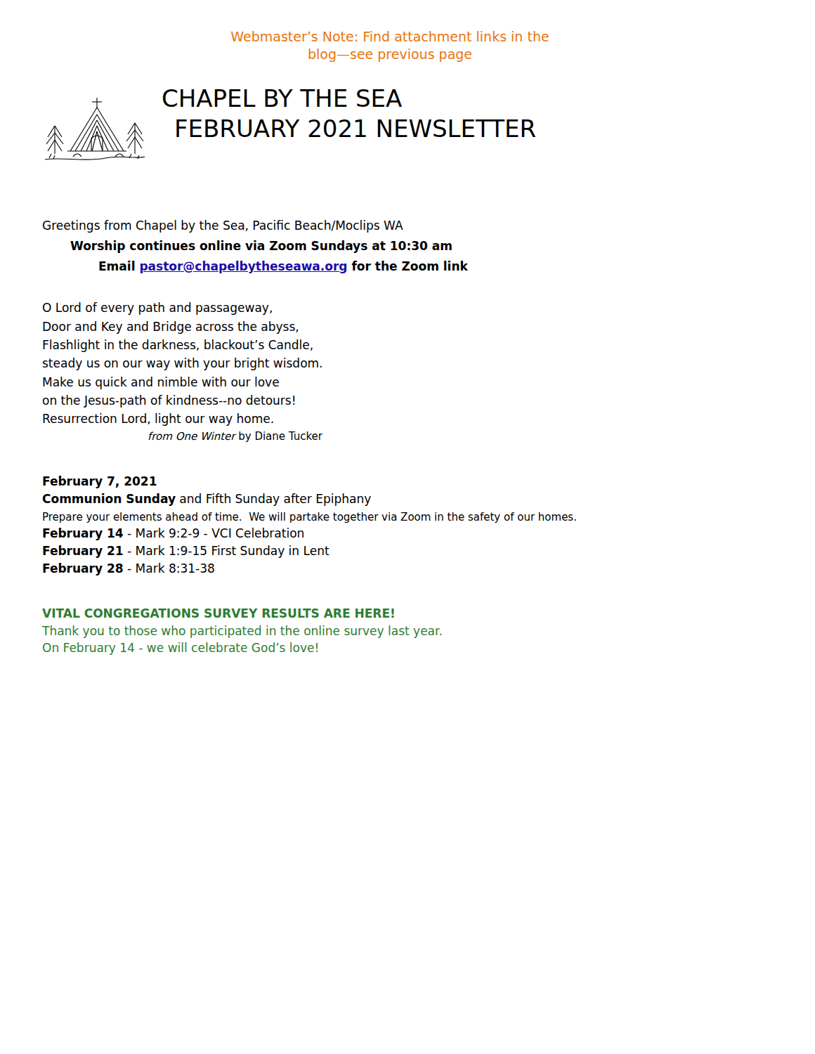Webmaster’s Note: Find attachment links in the
blog—see previous page
CHAPEL BY THE SEA FEBRUARY 2021 NEWSLETTER
Greetings from Chapel by the Sea, Pacific Beach/Moclips WA
Worship continues online via Zoom Sundays at 10:30 am
Email pastor@chapelbytheseawa.org for the Zoom link
O Lord of every path and passageway,
Door and Key and Bridge across the abyss,
Flashlight in the darkness, blackout’s Candle,
steady us on our way with your bright wisdom.
Make us quick and nimble with our love
on the Jesus-path of kindness--no detours!
Resurrection Lord, light our way home.
from One Winter by Diane Tucker
February 7, 2021
Communion Sunday and Fifth Sunday after Epiphany
Prepare your elements ahead of time. We will partake together via Zoom in the safety of our homes.
February 14 - Mark 9:2-9 - VCI Celebration
February 21 - Mark 1:9-15 First Sunday in Lent
February 28 - Mark 8:31-38
VITAL CONGREGATIONS SURVEY RESULTS ARE HERE!
Thank you to those who participated in the online survey last year.
On February 14 - we will celebrate God’s love!